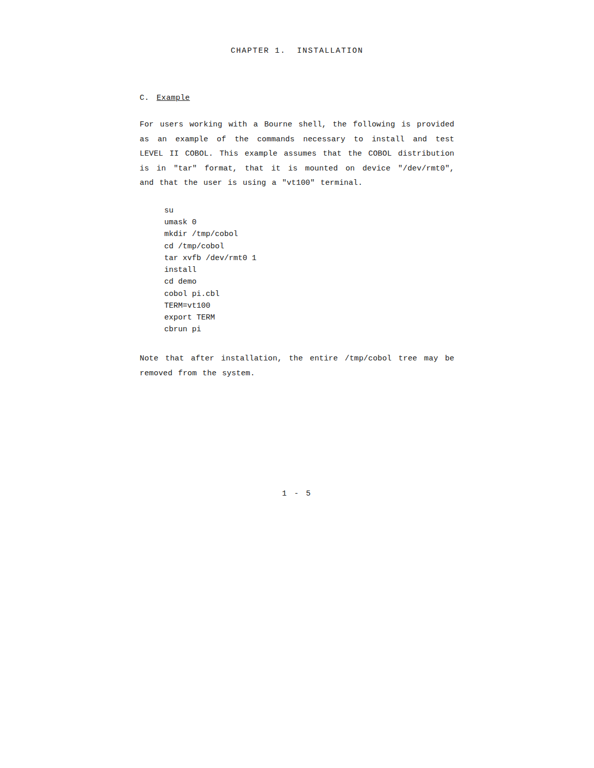CHAPTER 1. INSTALLATION
C. Example
For users working with a Bourne shell, the following is provided as an example of the commands necessary to install and test LEVEL II COBOL. This example assumes that the COBOL distribution is in "tar" format, that it is mounted on device "/dev/rmt0", and that the user is using a "vt100" terminal.
su
umask 0
mkdir /tmp/cobol
cd /tmp/cobol
tar xvfb /dev/rmt0 1
install
cd demo
cobol pi.cbl
TERM=vt100
export TERM
cbrun pi
Note that after installation, the entire /tmp/cobol tree may be removed from the system.
1 - 5